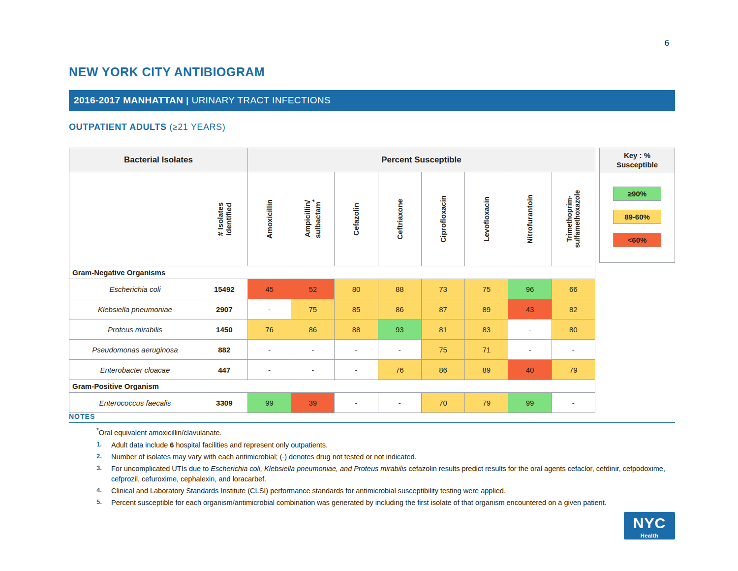6
NEW YORK CITY ANTIBIOGRAM
2016-2017 MANHATTAN | URINARY TRACT INFECTIONS
OUTPATIENT ADULTS (≥21 YEARS)
| Bacterial Isolates | Percent Susceptible |
| --- | --- |
| | # Isolates Identified | Amoxicillin | Ampicillin/ sulbactam * | Cefazolin | Ceftriaxone | Ciprofloxacin | Levofloxacin | Nitrofurantoin | Trimethoprim- sulfamethoxazole |
| Gram-Negative Organisms |
| Escherichia coli | 15492 | 45 | 52 | 80 | 88 | 73 | 75 | 96 | 66 |
| Klebsiella pneumoniae | 2907 | - | 75 | 85 | 86 | 87 | 89 | 43 | 82 |
| Proteus mirabilis | 1450 | 76 | 86 | 88 | 93 | 81 | 83 | - | 80 |
| Pseudomonas aeruginosa | 882 | - | - | - | - | 75 | 71 | - | - |
| Enterobacter cloacae | 447 | - | - | - | 76 | 86 | 89 | 40 | 79 |
| Gram-Positive Organism |
| Enterococcus faecalis | 3309 | 99 | 39 | - | - | 70 | 79 | 99 | - |
Key : %
Susceptible
≥90%
89-60%
<60%
NOTES
*Oral equivalent amoxicillin/clavulanate.
Adult data include 6 hospital facilities and represent only outpatients.
Number of isolates may vary with each antimicrobial; (-) denotes drug not tested or not indicated.
For uncomplicated UTIs due to Escherichia coli, Klebsiella pneumoniae, and Proteus mirabilis cefazolin results predict results for the oral agents cefaclor, cefdinir, cefpodoxime, cefprozil, cefuroxime, cephalexin, and loracarbef.
Clinical and Laboratory Standards Institute (CLSI) performance standards for antimicrobial susceptibility testing were applied.
Percent susceptible for each organism/antimicrobial combination was generated by including the first isolate of that organism encountered on a given patient.
NYC
Health